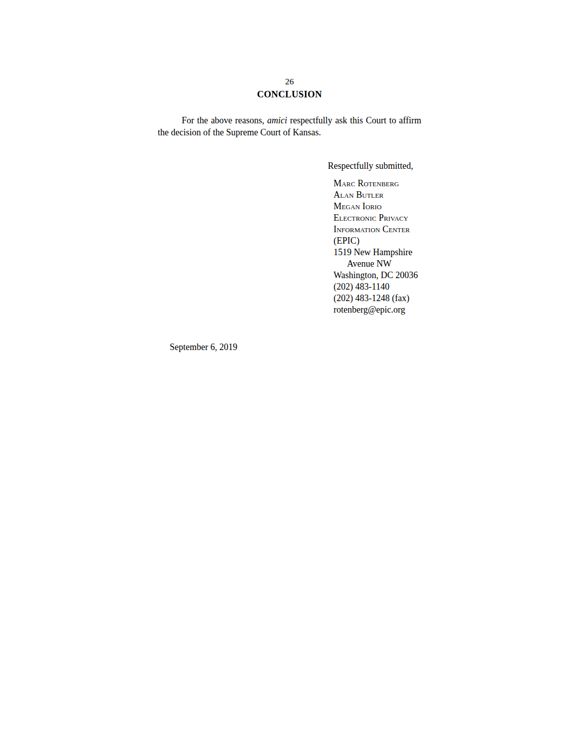26
CONCLUSION
For the above reasons, amici respectfully ask this Court to affirm the decision of the Supreme Court of Kansas.
Respectfully submitted,
Marc Rotenberg
Alan Butler
Megan Iorio
Electronic Privacy
Information Center (EPIC)
1519 New Hampshire
Avenue NW
Washington, DC 20036
(202) 483-1140
(202) 483-1248 (fax)
rotenberg@epic.org
September 6, 2019